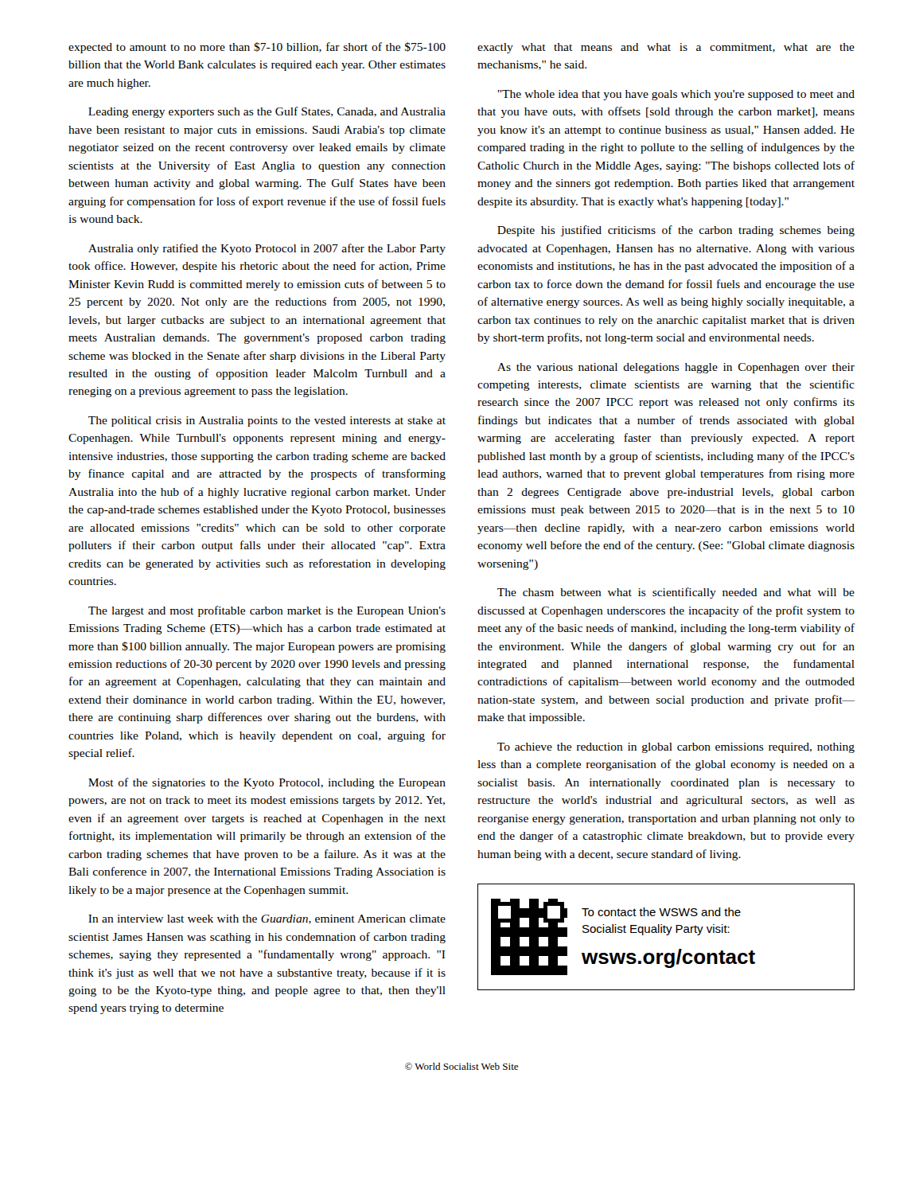expected to amount to no more than $7-10 billion, far short of the $75-100 billion that the World Bank calculates is required each year. Other estimates are much higher.
Leading energy exporters such as the Gulf States, Canada, and Australia have been resistant to major cuts in emissions. Saudi Arabia's top climate negotiator seized on the recent controversy over leaked emails by climate scientists at the University of East Anglia to question any connection between human activity and global warming. The Gulf States have been arguing for compensation for loss of export revenue if the use of fossil fuels is wound back.
Australia only ratified the Kyoto Protocol in 2007 after the Labor Party took office. However, despite his rhetoric about the need for action, Prime Minister Kevin Rudd is committed merely to emission cuts of between 5 to 25 percent by 2020. Not only are the reductions from 2005, not 1990, levels, but larger cutbacks are subject to an international agreement that meets Australian demands. The government's proposed carbon trading scheme was blocked in the Senate after sharp divisions in the Liberal Party resulted in the ousting of opposition leader Malcolm Turnbull and a reneging on a previous agreement to pass the legislation.
The political crisis in Australia points to the vested interests at stake at Copenhagen. While Turnbull's opponents represent mining and energy-intensive industries, those supporting the carbon trading scheme are backed by finance capital and are attracted by the prospects of transforming Australia into the hub of a highly lucrative regional carbon market. Under the cap-and-trade schemes established under the Kyoto Protocol, businesses are allocated emissions "credits" which can be sold to other corporate polluters if their carbon output falls under their allocated "cap". Extra credits can be generated by activities such as reforestation in developing countries.
The largest and most profitable carbon market is the European Union's Emissions Trading Scheme (ETS)—which has a carbon trade estimated at more than $100 billion annually. The major European powers are promising emission reductions of 20-30 percent by 2020 over 1990 levels and pressing for an agreement at Copenhagen, calculating that they can maintain and extend their dominance in world carbon trading. Within the EU, however, there are continuing sharp differences over sharing out the burdens, with countries like Poland, which is heavily dependent on coal, arguing for special relief.
Most of the signatories to the Kyoto Protocol, including the European powers, are not on track to meet its modest emissions targets by 2012. Yet, even if an agreement over targets is reached at Copenhagen in the next fortnight, its implementation will primarily be through an extension of the carbon trading schemes that have proven to be a failure. As it was at the Bali conference in 2007, the International Emissions Trading Association is likely to be a major presence at the Copenhagen summit.
In an interview last week with the Guardian, eminent American climate scientist James Hansen was scathing in his condemnation of carbon trading schemes, saying they represented a "fundamentally wrong" approach. "I think it's just as well that we not have a substantive treaty, because if it is going to be the Kyoto-type thing, and people agree to that, then they'll spend years trying to determine
exactly what that means and what is a commitment, what are the mechanisms," he said.
"The whole idea that you have goals which you're supposed to meet and that you have outs, with offsets [sold through the carbon market], means you know it's an attempt to continue business as usual," Hansen added. He compared trading in the right to pollute to the selling of indulgences by the Catholic Church in the Middle Ages, saying: "The bishops collected lots of money and the sinners got redemption. Both parties liked that arrangement despite its absurdity. That is exactly what's happening [today]."
Despite his justified criticisms of the carbon trading schemes being advocated at Copenhagen, Hansen has no alternative. Along with various economists and institutions, he has in the past advocated the imposition of a carbon tax to force down the demand for fossil fuels and encourage the use of alternative energy sources. As well as being highly socially inequitable, a carbon tax continues to rely on the anarchic capitalist market that is driven by short-term profits, not long-term social and environmental needs.
As the various national delegations haggle in Copenhagen over their competing interests, climate scientists are warning that the scientific research since the 2007 IPCC report was released not only confirms its findings but indicates that a number of trends associated with global warming are accelerating faster than previously expected. A report published last month by a group of scientists, including many of the IPCC's lead authors, warned that to prevent global temperatures from rising more than 2 degrees Centigrade above pre-industrial levels, global carbon emissions must peak between 2015 to 2020—that is in the next 5 to 10 years—then decline rapidly, with a near-zero carbon emissions world economy well before the end of the century. (See: "Global climate diagnosis worsening")
The chasm between what is scientifically needed and what will be discussed at Copenhagen underscores the incapacity of the profit system to meet any of the basic needs of mankind, including the long-term viability of the environment. While the dangers of global warming cry out for an integrated and planned international response, the fundamental contradictions of capitalism—between world economy and the outmoded nation-state system, and between social production and private profit—make that impossible.
To achieve the reduction in global carbon emissions required, nothing less than a complete reorganisation of the global economy is needed on a socialist basis. An internationally coordinated plan is necessary to restructure the world's industrial and agricultural sectors, as well as reorganise energy generation, transportation and urban planning not only to end the danger of a catastrophic climate breakdown, but to provide every human being with a decent, secure standard of living.
To contact the WSWS and the
Socialist Equality Party visit:
wsws.org/contact
© World Socialist Web Site